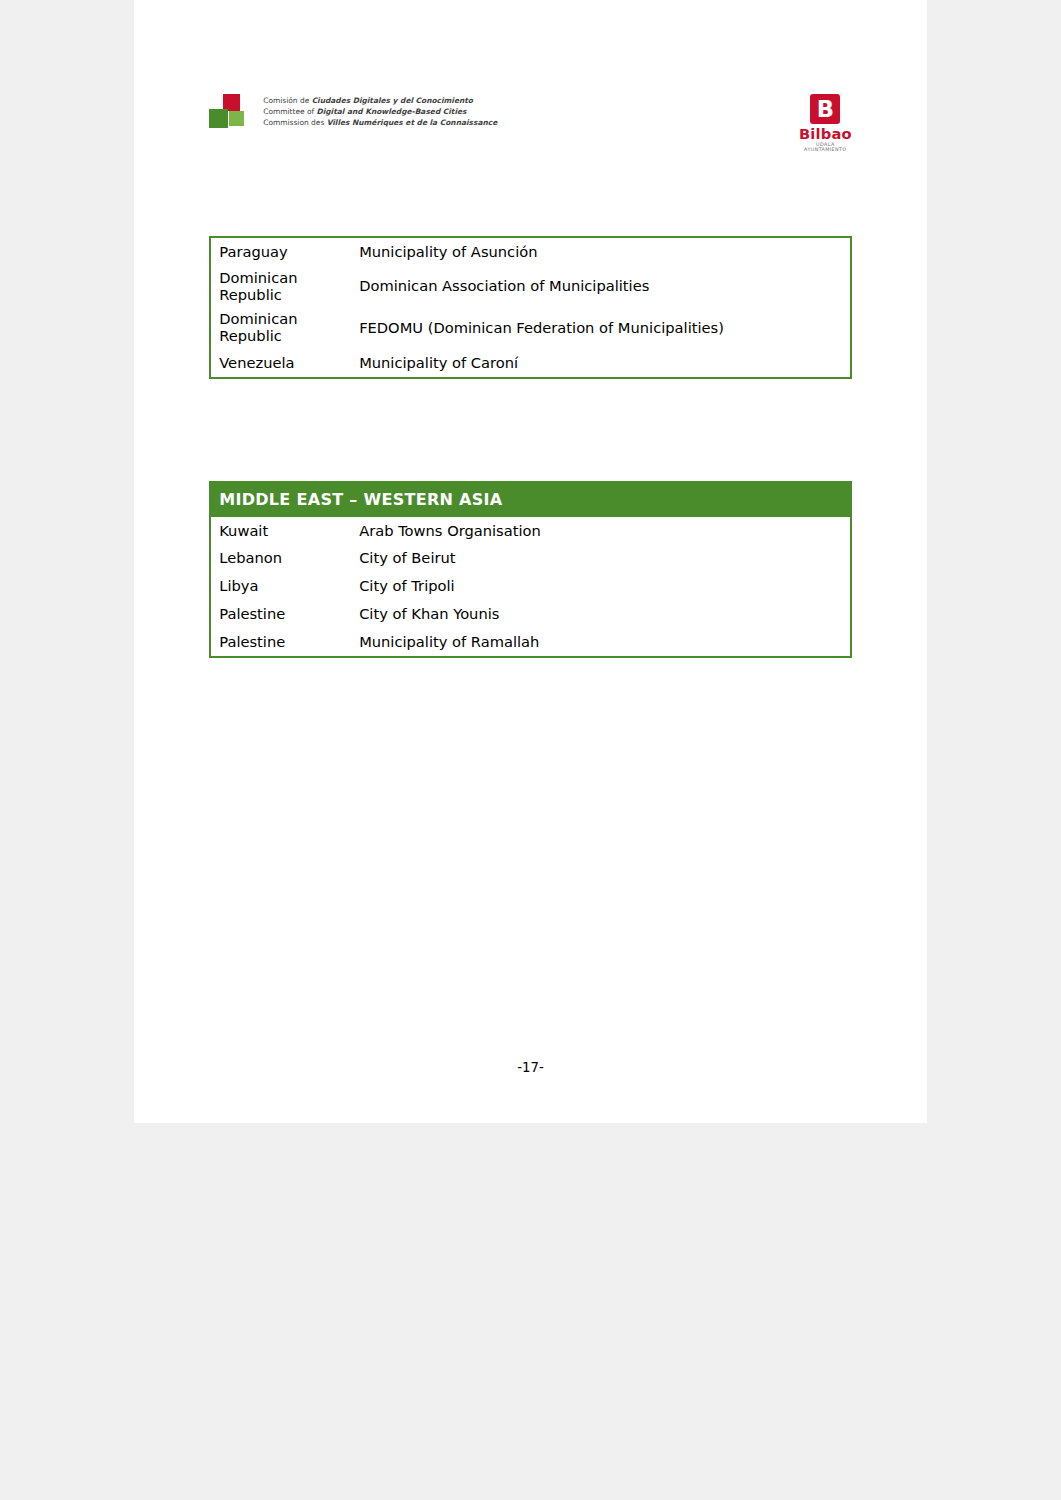Comisión de Ciudades Digitales y del Conocimiento
Committee of Digital and Knowledge-Based Cities
Commission des Villes Numériques et de la Connaissance
B
Bilbao
UDALA
AYUNTAMIENTO
| Paraguay | Municipality of Asunción |
| Dominican Republic | Dominican Association of Municipalities |
| Dominican Republic | FEDOMU (Dominican Federation of Municipalities) |
| Venezuela | Municipality of Caroní |
| MIDDLE EAST – WESTERN ASIA |
| --- |
| Kuwait | Arab Towns Organisation |
| Lebanon | City of Beirut |
| Libya | City of Tripoli |
| Palestine | City of Khan Younis |
| Palestine | Municipality of Ramallah |
-17-